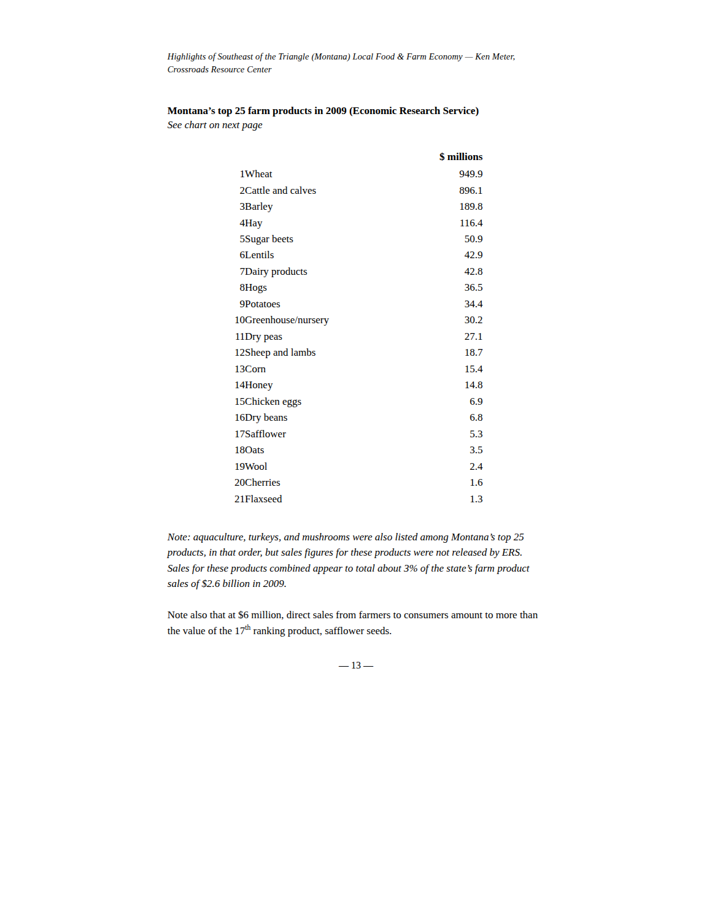Highlights of Southeast of the Triangle (Montana) Local Food & Farm Economy — Ken Meter, Crossroads Resource Center
Montana’s top 25 farm products in 2009 (Economic Research Service)
See chart on next page
| | | $ millions |
| --- | --- | --- |
| 1 | Wheat | 949.9 |
| 2 | Cattle and calves | 896.1 |
| 3 | Barley | 189.8 |
| 4 | Hay | 116.4 |
| 5 | Sugar beets | 50.9 |
| 6 | Lentils | 42.9 |
| 7 | Dairy products | 42.8 |
| 8 | Hogs | 36.5 |
| 9 | Potatoes | 34.4 |
| 10 | Greenhouse/nursery | 30.2 |
| 11 | Dry peas | 27.1 |
| 12 | Sheep and lambs | 18.7 |
| 13 | Corn | 15.4 |
| 14 | Honey | 14.8 |
| 15 | Chicken eggs | 6.9 |
| 16 | Dry beans | 6.8 |
| 17 | Safflower | 5.3 |
| 18 | Oats | 3.5 |
| 19 | Wool | 2.4 |
| 20 | Cherries | 1.6 |
| 21 | Flaxseed | 1.3 |
Note: aquaculture, turkeys, and mushrooms were also listed among Montana’s top 25 products, in that order, but sales figures for these products were not released by ERS. Sales for these products combined appear to total about 3% of the state’s farm product sales of $2.6 billion in 2009.
Note also that at $6 million, direct sales from farmers to consumers amount to more than the value of the 17th ranking product, safflower seeds.
— 13 —